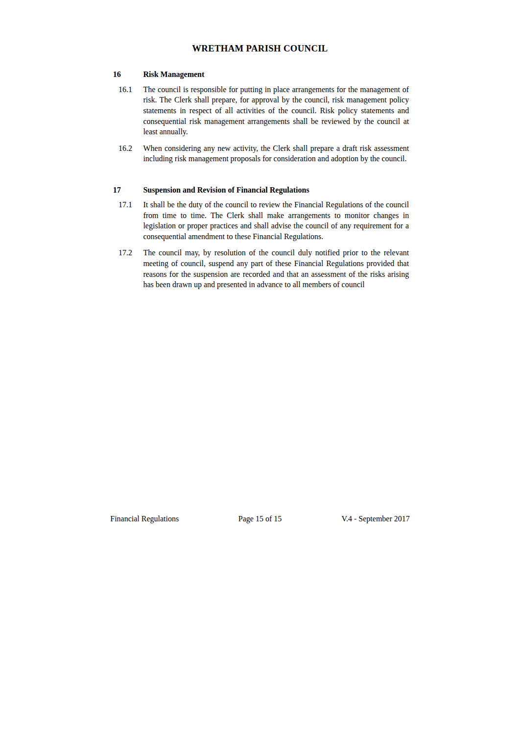WRETHAM PARISH COUNCIL
16 Risk Management
16.1 The council is responsible for putting in place arrangements for the management of risk. The Clerk shall prepare, for approval by the council, risk management policy statements in respect of all activities of the council. Risk policy statements and consequential risk management arrangements shall be reviewed by the council at least annually.
16.2 When considering any new activity, the Clerk shall prepare a draft risk assessment including risk management proposals for consideration and adoption by the council.
17 Suspension and Revision of Financial Regulations
17.1 It shall be the duty of the council to review the Financial Regulations of the council from time to time. The Clerk shall make arrangements to monitor changes in legislation or proper practices and shall advise the council of any requirement for a consequential amendment to these Financial Regulations.
17.2 The council may, by resolution of the council duly notified prior to the relevant meeting of council, suspend any part of these Financial Regulations provided that reasons for the suspension are recorded and that an assessment of the risks arising has been drawn up and presented in advance to all members of council
Financial Regulations
Page 15 of 15
V.4 - September 2017